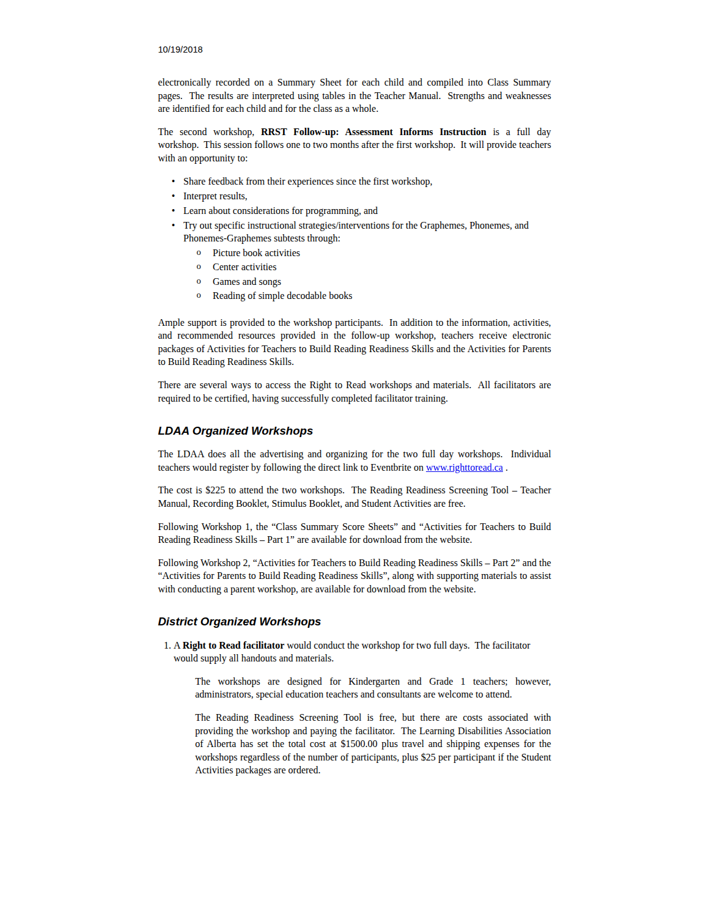10/19/2018
electronically recorded on a Summary Sheet for each child and compiled into Class Summary pages. The results are interpreted using tables in the Teacher Manual. Strengths and weaknesses are identified for each child and for the class as a whole.
The second workshop, RRST Follow-up: Assessment Informs Instruction is a full day workshop. This session follows one to two months after the first workshop. It will provide teachers with an opportunity to:
Share feedback from their experiences since the first workshop,
Interpret results,
Learn about considerations for programming, and
Try out specific instructional strategies/interventions for the Graphemes, Phonemes, and Phonemes-Graphemes subtests through:
Picture book activities
Center activities
Games and songs
Reading of simple decodable books
Ample support is provided to the workshop participants. In addition to the information, activities, and recommended resources provided in the follow-up workshop, teachers receive electronic packages of Activities for Teachers to Build Reading Readiness Skills and the Activities for Parents to Build Reading Readiness Skills.
There are several ways to access the Right to Read workshops and materials. All facilitators are required to be certified, having successfully completed facilitator training.
LDAA Organized Workshops
The LDAA does all the advertising and organizing for the two full day workshops. Individual teachers would register by following the direct link to Eventbrite on www.righttoread.ca .
The cost is $225 to attend the two workshops. The Reading Readiness Screening Tool – Teacher Manual, Recording Booklet, Stimulus Booklet, and Student Activities are free.
Following Workshop 1, the “Class Summary Score Sheets” and “Activities for Teachers to Build Reading Readiness Skills – Part 1” are available for download from the website.
Following Workshop 2, “Activities for Teachers to Build Reading Readiness Skills – Part 2” and the “Activities for Parents to Build Reading Readiness Skills”, along with supporting materials to assist with conducting a parent workshop, are available for download from the website.
District Organized Workshops
A Right to Read facilitator would conduct the workshop for two full days. The facilitator would supply all handouts and materials.
The workshops are designed for Kindergarten and Grade 1 teachers; however, administrators, special education teachers and consultants are welcome to attend.
The Reading Readiness Screening Tool is free, but there are costs associated with providing the workshop and paying the facilitator. The Learning Disabilities Association of Alberta has set the total cost at $1500.00 plus travel and shipping expenses for the workshops regardless of the number of participants, plus $25 per participant if the Student Activities packages are ordered.